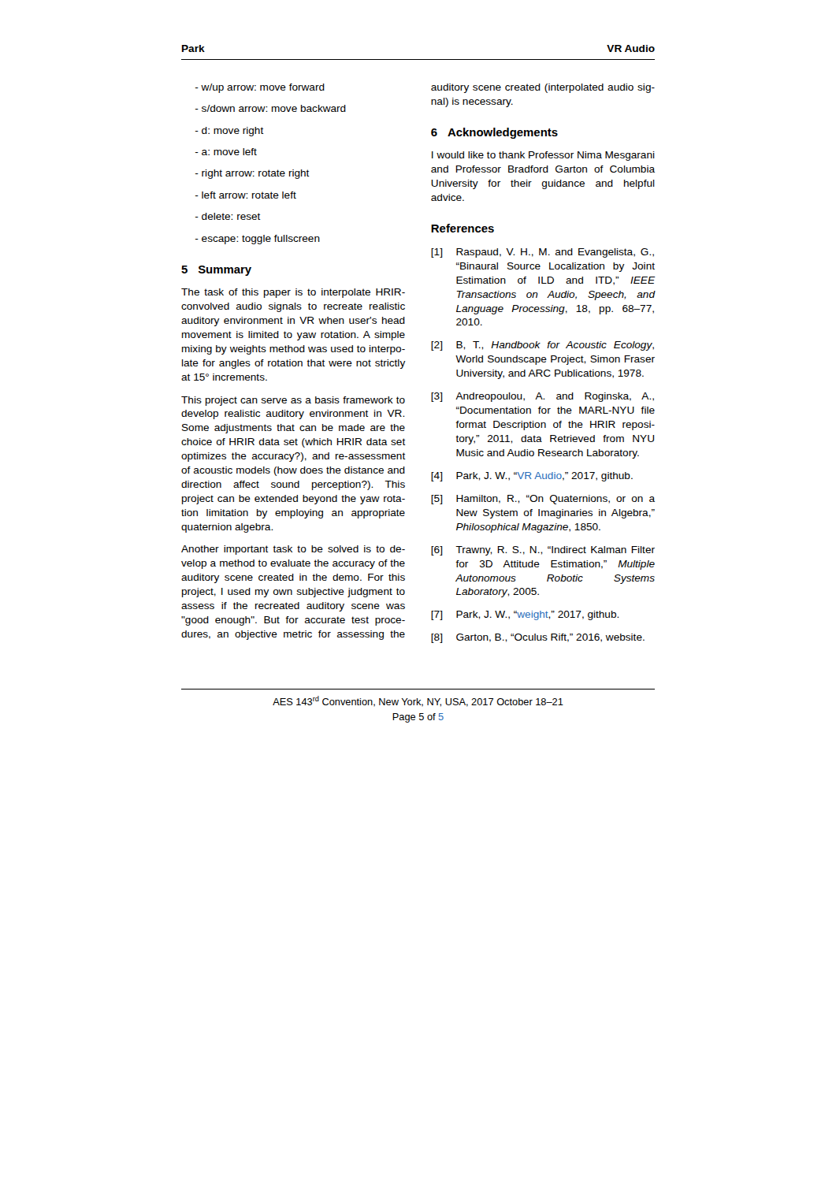Park VR Audio
- w/up arrow: move forward
- s/down arrow: move backward
- d: move right
- a: move left
- right arrow: rotate right
- left arrow: rotate left
- delete: reset
- escape: toggle fullscreen
5 Summary
The task of this paper is to interpolate HRIR-convolved audio signals to recreate realistic auditory environment in VR when user's head movement is limited to yaw rotation. A simple mixing by weights method was used to interpolate for angles of rotation that were not strictly at 15° increments.
This project can serve as a basis framework to develop realistic auditory environment in VR. Some adjustments that can be made are the choice of HRIR data set (which HRIR data set optimizes the accuracy?), and re-assessment of acoustic models (how does the distance and direction affect sound perception?). This project can be extended beyond the yaw rotation limitation by employing an appropriate quaternion algebra.
Another important task to be solved is to develop a method to evaluate the accuracy of the auditory scene created in the demo. For this project, I used my own subjective judgment to assess if the recreated auditory scene was "good enough". But for accurate test procedures, an objective metric for assessing the auditory scene created (interpolated audio signal) is necessary.
6 Acknowledgements
I would like to thank Professor Nima Mesgarani and Professor Bradford Garton of Columbia University for their guidance and helpful advice.
References
Raspaud, V. H., M. and Evangelista, G., “Binaural Source Localization by Joint Estimation of ILD and ITD,” IEEE Transactions on Audio, Speech, and Language Processing, 18, pp. 68–77, 2010.
B, T., Handbook for Acoustic Ecology, World Soundscape Project, Simon Fraser University, and ARC Publications, 1978.
Andreopoulou, A. and Roginska, A., “Documentation for the MARL-NYU file format Description of the HRIR repository,” 2011, data Retrieved from NYU Music and Audio Research Laboratory.
Park, J. W., “VR Audio,” 2017, github.
Hamilton, R., “On Quaternions, or on a New System of Imaginaries in Algebra,” Philosophical Magazine, 1850.
Trawny, R. S., N., “Indirect Kalman Filter for 3D Attitude Estimation,” Multiple Autonomous Robotic Systems Laboratory, 2005.
Park, J. W., “weight,” 2017, github.
Garton, B., “Oculus Rift,” 2016, website.
AES 143rd Convention, New York, NY, USA, 2017 October 18–21
Page 5 of 5